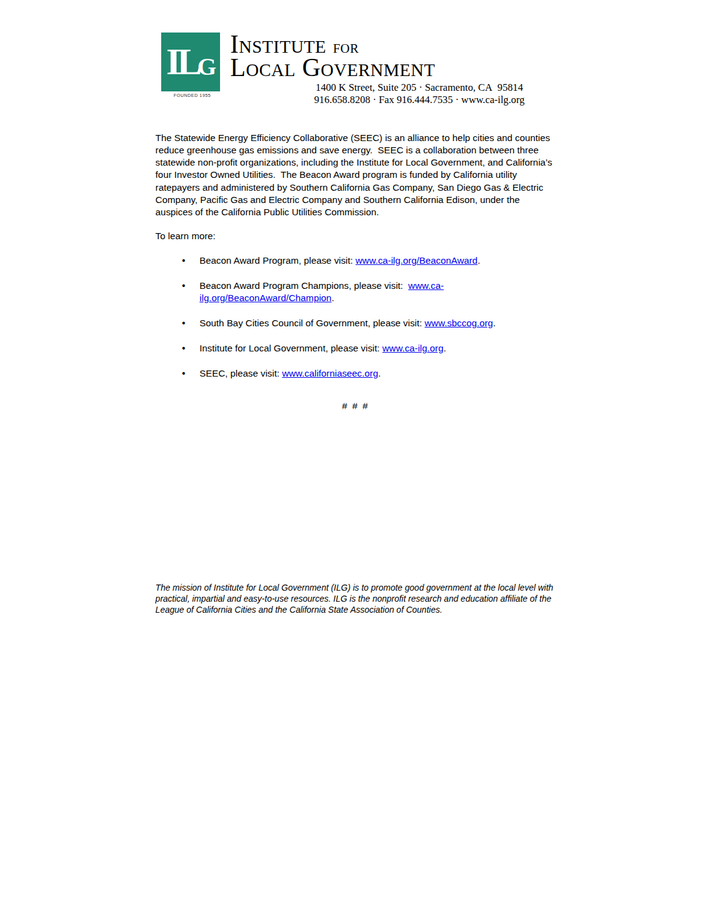ILG
FOUNDED 1955
Institute for
Local Government
1400 K Street, Suite 205 · Sacramento, CA 95814
916.658.8208 · Fax 916.444.7535 · www.ca-ilg.org
The Statewide Energy Efficiency Collaborative (SEEC) is an alliance to help cities and counties reduce greenhouse gas emissions and save energy. SEEC is a collaboration between three statewide non-profit organizations, including the Institute for Local Government, and California’s four Investor Owned Utilities. The Beacon Award program is funded by California utility ratepayers and administered by Southern California Gas Company, San Diego Gas & Electric Company, Pacific Gas and Electric Company and Southern California Edison, under the auspices of the California Public Utilities Commission.
To learn more:
Beacon Award Program, please visit: www.ca-ilg.org/BeaconAward.
Beacon Award Program Champions, please visit: www.ca-ilg.org/BeaconAward/Champion.
South Bay Cities Council of Government, please visit: www.sbccog.org.
Institute for Local Government, please visit: www.ca-ilg.org.
SEEC, please visit: www.californiaseec.org.
# # #
The mission of Institute for Local Government (ILG) is to promote good government at the local level with practical, impartial and easy-to-use resources. ILG is the nonprofit research and education affiliate of the League of California Cities and the California State Association of Counties.